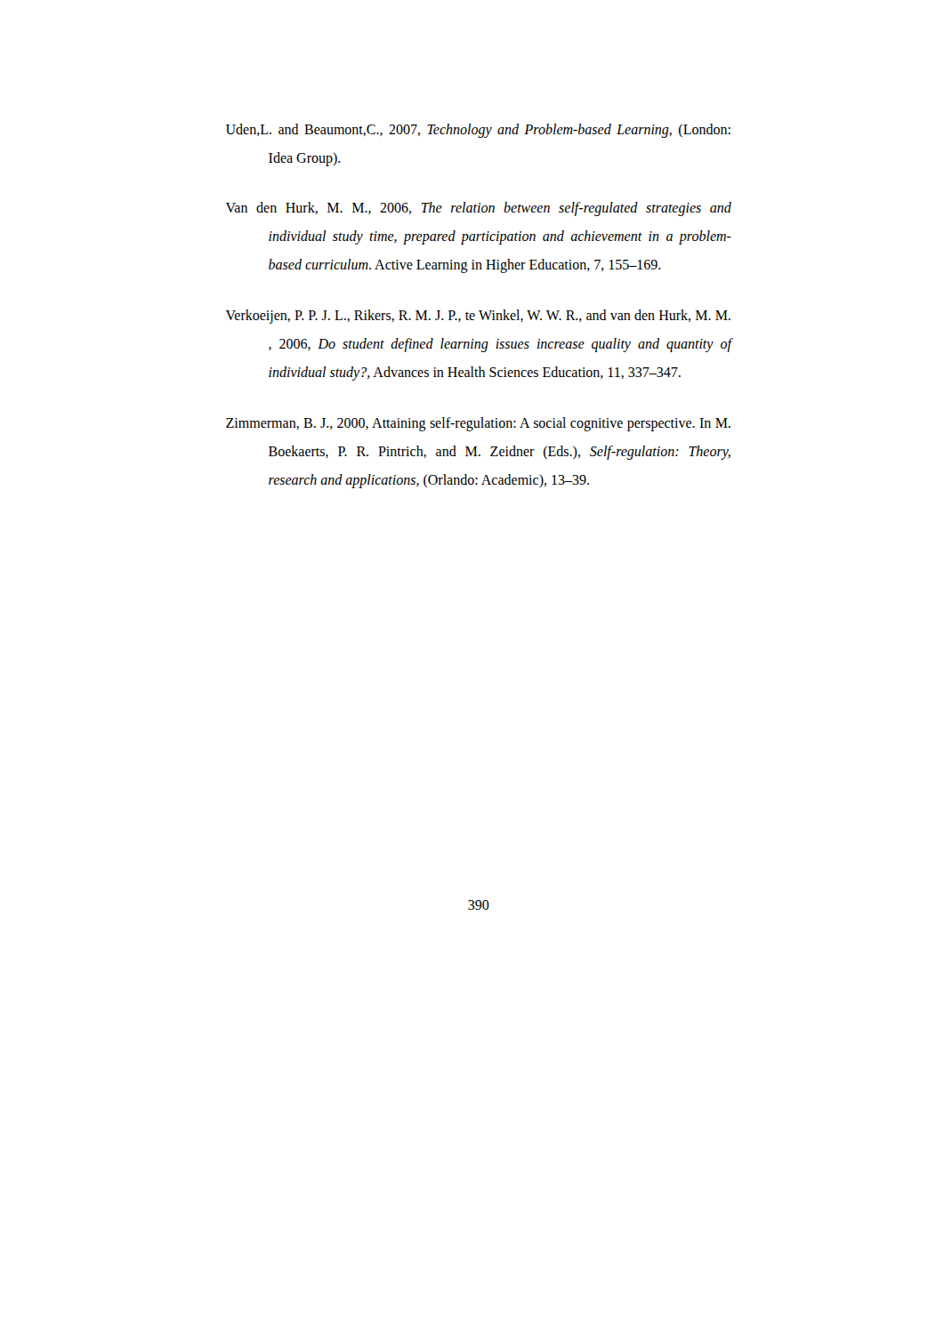Uden,L. and Beaumont,C., 2007, Technology and Problem-based Learning, (London: Idea Group).
Van den Hurk, M. M., 2006, The relation between self-regulated strategies and individual study time, prepared participation and achievement in a problem-based curriculum. Active Learning in Higher Education, 7, 155–169.
Verkoeijen, P. P. J. L., Rikers, R. M. J. P., te Winkel, W. W. R., and van den Hurk, M. M. , 2006, Do student defined learning issues increase quality and quantity of individual study?, Advances in Health Sciences Education, 11, 337–347.
Zimmerman, B. J., 2000, Attaining self-regulation: A social cognitive perspective. In M. Boekaerts, P. R. Pintrich, and M. Zeidner (Eds.), Self-regulation: Theory, research and applications, (Orlando: Academic), 13–39.
390